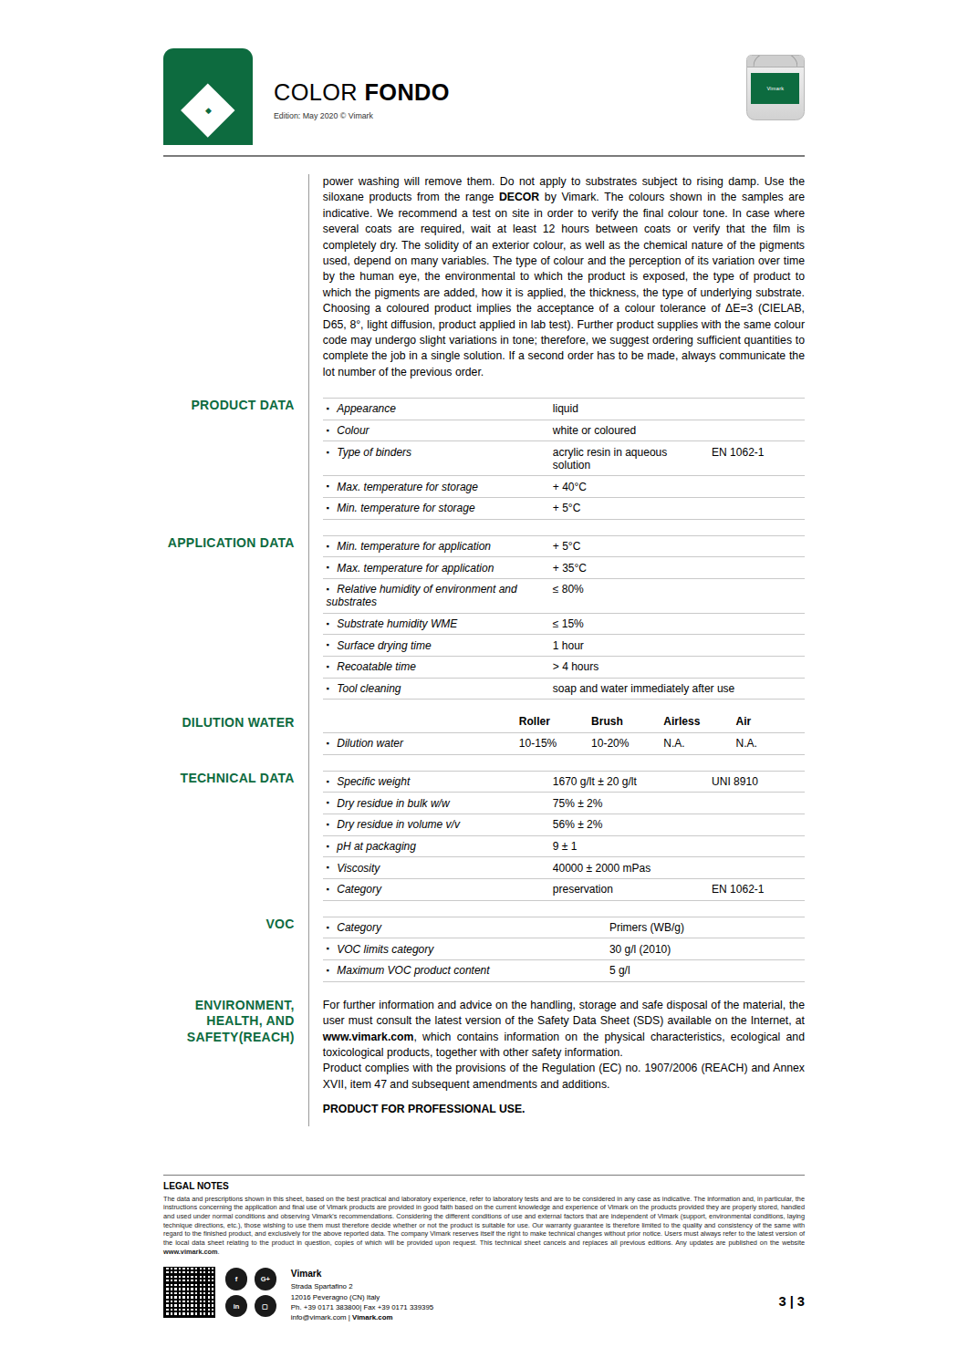◆
COLOR FONDO
Edition: May 2020 © Vimark
Vimark
power washing will remove them. Do not apply to substrates subject to rising damp. Use the siloxane products from the range DECOR by Vimark. The colours shown in the samples are indicative. We recommend a test on site in order to verify the final colour tone. In case where several coats are required, wait at least 12 hours between coats or verify that the film is completely dry. The solidity of an exterior colour, as well as the chemical nature of the pigments used, depend on many variables. The type of colour and the perception of its variation over time by the human eye, the environmental to which the product is exposed, the type of product to which the pigments are added, how it is applied, the thickness, the type of underlying substrate. Choosing a coloured product implies the acceptance of a colour tolerance of ΔE=3 (CIELAB, D65, 8°, light diffusion, product applied in lab test). Further product supplies with the same colour code may undergo slight variations in tone; therefore, we suggest ordering sufficient quantities to complete the job in a single solution. If a second order has to be made, always communicate the lot number of the previous order.
PRODUCT DATA
| Appearance | liquid | |
| Colour | white or coloured | |
| Type of binders | acrylic resin in aqueous solution | EN 1062-1 |
| Max. temperature for storage | + 40°C | |
| Min. temperature for storage | + 5°C | |
APPLICATION DATA
| Min. temperature for application | + 5°C | |
| Max. temperature for application | + 35°C | |
| Relative humidity of environment and substrates | ≤ 80% | |
| Substrate humidity WME | ≤ 15% | |
| Surface drying time | 1 hour | |
| Recoatable time | > 4 hours | |
| Tool cleaning | soap and water immediately after use |
DILUTION WATER
| | Roller | Brush | Airless | Air |
| --- | --- | --- | --- | --- |
| Dilution water | 10-15% | 10-20% | N.A. | N.A. |
TECHNICAL DATA
| Specific weight | 1670 g/lt ± 20 g/lt | UNI 8910 |
| Dry residue in bulk w/w | 75% ± 2% | |
| Dry residue in volume v/v | 56% ± 2% | |
| pH at packaging | 9 ± 1 | |
| Viscosity | 40000 ± 2000 mPas | |
| Category | preservation | EN 1062-1 |
VOC
| Category | Primers (WB/g) |
| VOC limits category | 30 g/l (2010) |
| Maximum VOC product content | 5 g/l |
ENVIRONMENT,
HEALTH, AND
SAFETY(REACH)
For further information and advice on the handling, storage and safe disposal of the material, the user must consult the latest version of the Safety Data Sheet (SDS) available on the Internet, at www.vimark.com, which contains information on the physical characteristics, ecological and toxicological products, together with other safety information.
Product complies with the provisions of the Regulation (EC) no. 1907/2006 (REACH) and Annex XVII, item 47 and subsequent amendments and additions.
PRODUCT FOR PROFESSIONAL USE.
LEGAL NOTES
The data and prescriptions shown in this sheet, based on the best practical and laboratory experience, refer to laboratory tests and are to be considered in any case as indicative. The information and, in particular, the instructions concerning the application and final use of Vimark products are provided in good faith based on the current knowledge and experience of Vimark on the products provided they are properly stored, handled and used under normal conditions and observing Vimark's recommendations. Considering the different conditions of use and external factors that are independent of Vimark (support, environmental conditions, laying technique directions, etc.), those wishing to use them must therefore decide whether or not the product is suitable for use. Our warranty guarantee is therefore limited to the quality and consistency of the same with regard to the finished product, and exclusively for the above reported data. The company Vimark reserves itself the right to make technical changes without prior notice. Users must always refer to the latest version of the local data sheet relating to the product in question, copies of which will be provided upon request. This technical sheet cancels and replaces all previous editions. Any updates are published on the website www.vimark.com.
f
G+
in
▢
Vimark
Strada Spartafino 2
12016 Peveragno (CN) Italy
Ph. +39 0171 383800| Fax +39 0171 339395
info@vimark.com | Vimark.com
3 | 3